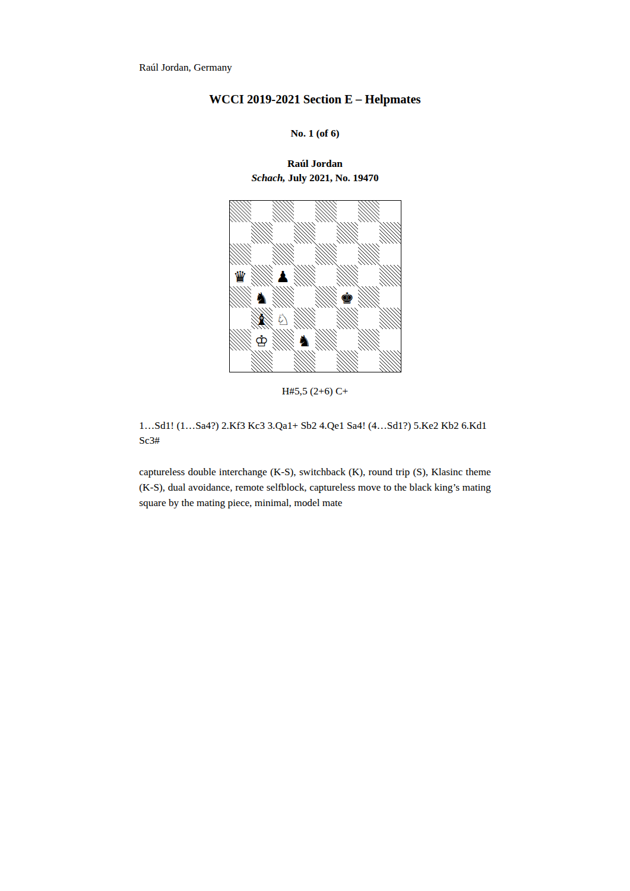Raúl Jordan, Germany
WCCI 2019-2021 Section E – Helpmates
No. 1 (of 6)
Raúl Jordan
Schach, July 2021, No. 19470
| ♛ | | ♟ | | | | | |
| | ♞ | | | | ♚ | | |
| | ♝ | ♘ | | | | | |
| | ♔ | | ♞ | | | | |
H#5,5 (2+6) C+
1…Sd1! (1…Sa4?) 2.Kf3 Kc3 3.Qa1+ Sb2 4.Qe1 Sa4! (4…Sd1?) 5.Ke2 Kb2 6.Kd1 Sc3#
captureless double interchange (K-S), switchback (K), round trip (S), Klasinc theme (K-S), dual avoidance, remote selfblock, captureless move to the black king’s mating square by the mating piece, minimal, model mate